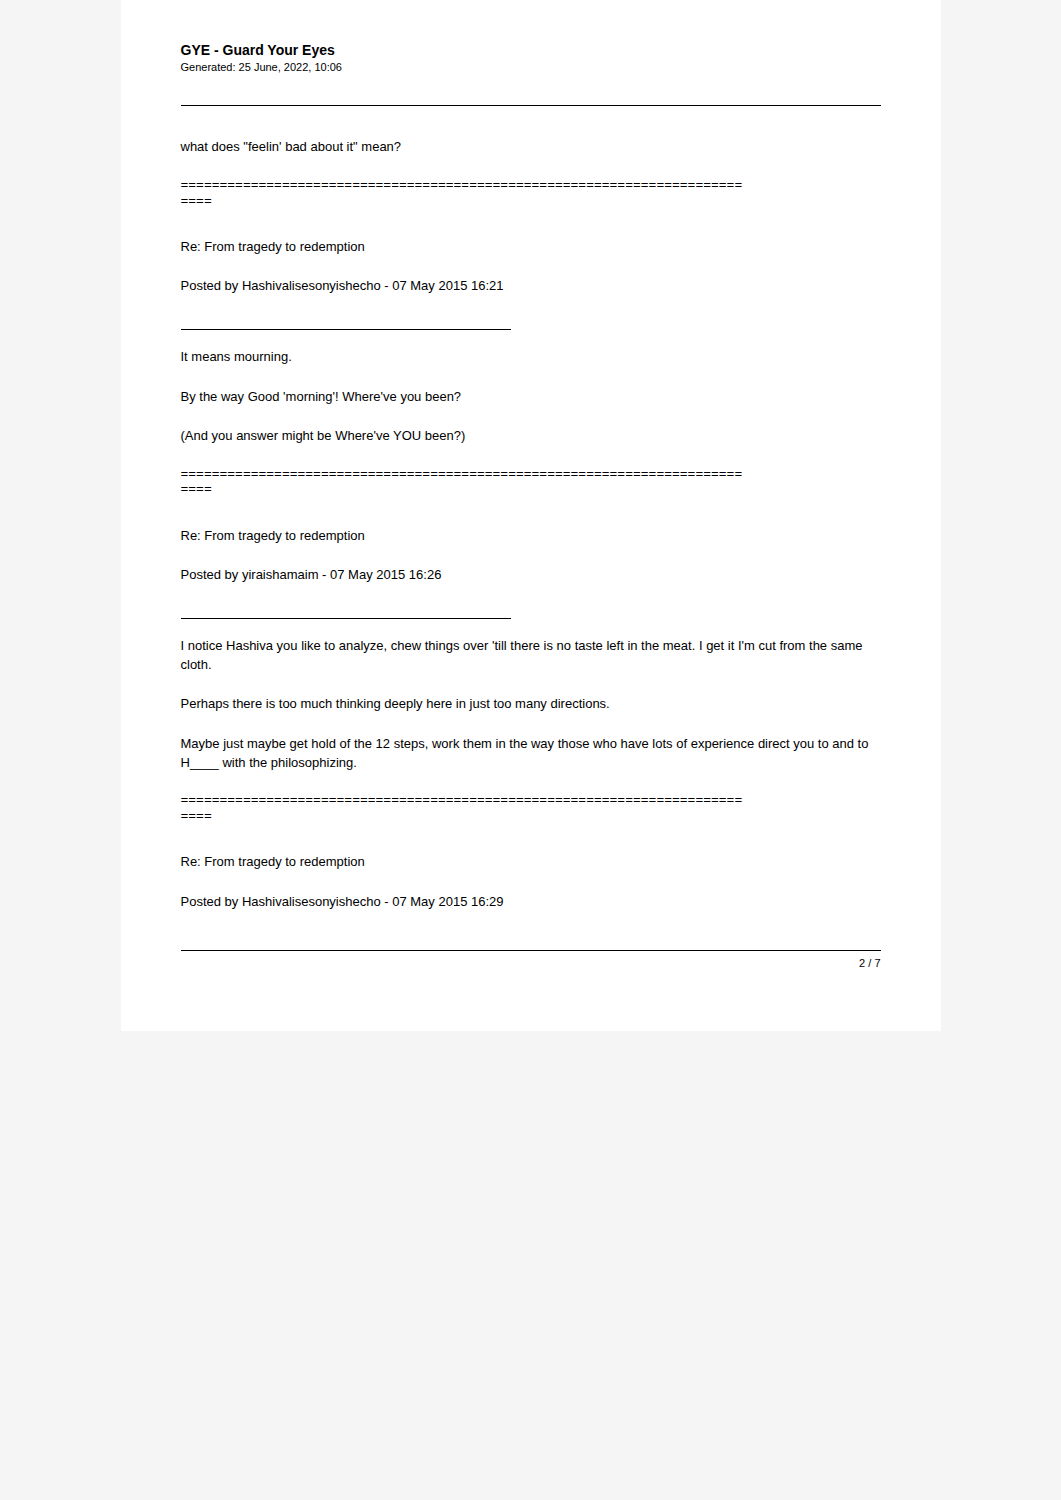GYE - Guard Your Eyes
Generated: 25 June, 2022, 10:06
what does "feelin' bad about it" mean?
======================================================================== ====
Re: From tragedy to redemption
Posted by Hashivalisesonyishecho - 07 May 2015 16:21
It means mourning.
By the way Good 'morning'! Where've you been?
(And you answer might be Where've YOU been?)
======================================================================== ====
Re: From tragedy to redemption
Posted by yiraishamaim - 07 May 2015 16:26
I notice Hashiva you like to analyze, chew things over 'till there is no taste left in the meat. I get it I'm cut from the same cloth.
Perhaps there is too much thinking deeply here in just too many directions.
Maybe just maybe get hold of the 12 steps, work them in the way those who have lots of experience direct you to and to H____ with the philosophizing.
======================================================================== ====
Re: From tragedy to redemption
Posted by Hashivalisesonyishecho - 07 May 2015 16:29
2 / 7